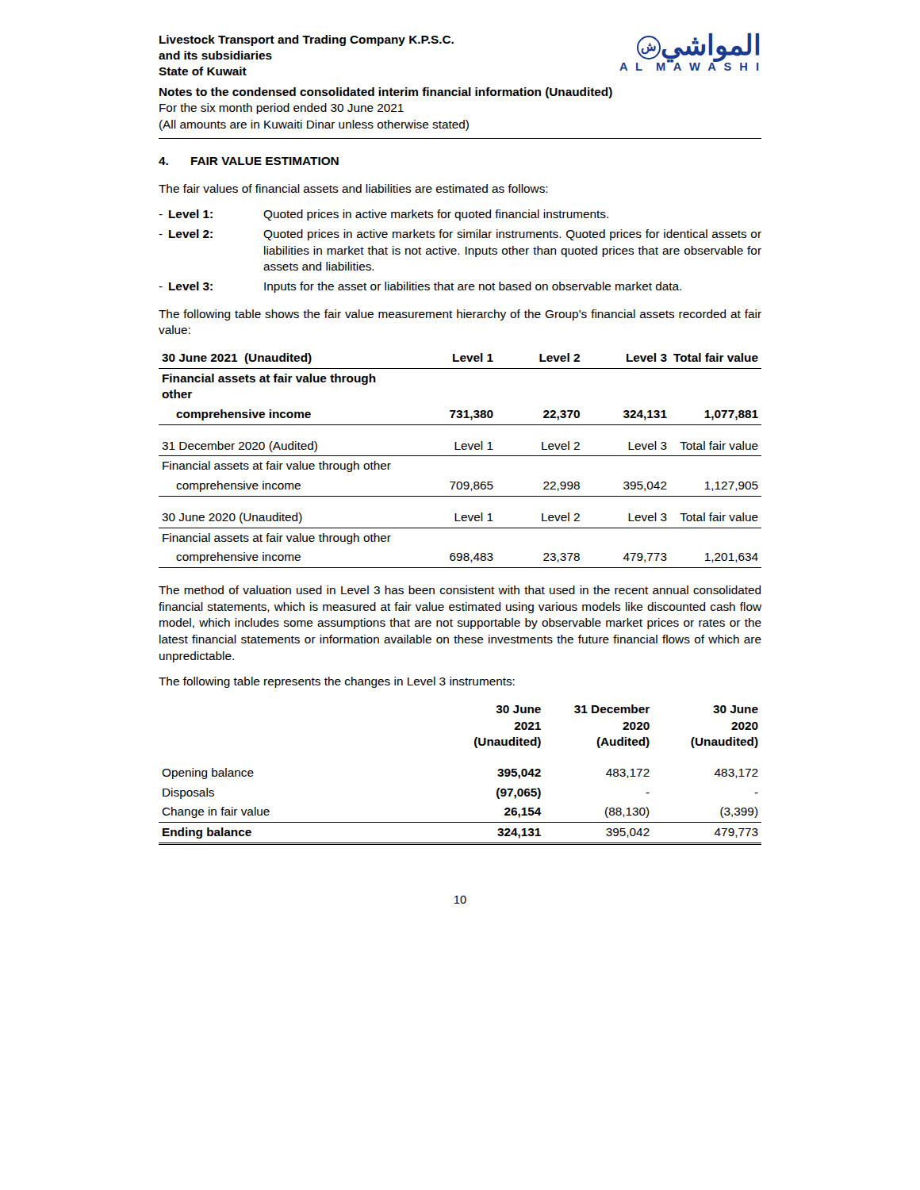Livestock Transport and Trading Company K.P.S.C.
and its subsidiaries
State of Kuwait
المواشيش
A L M A W A S H I
Notes to the condensed consolidated interim financial information (Unaudited)
For the six month period ended 30 June 2021
(All amounts are in Kuwaiti Dinar unless otherwise stated)
4. FAIR VALUE ESTIMATION
The fair values of financial assets and liabilities are estimated as follows:
-
Level 1:
Quoted prices in active markets for quoted financial instruments.
-
Level 2:
Quoted prices in active markets for similar instruments. Quoted prices for identical assets or liabilities in market that is not active. Inputs other than quoted prices that are observable for assets and liabilities.
-
Level 3:
Inputs for the asset or liabilities that are not based on observable market data.
The following table shows the fair value measurement hierarchy of the Group's financial assets recorded at fair value:
| 30 June 2021 (Unaudited) | Level 1 | Level 2 | Level 3 | Total fair value |
| --- | --- | --- | --- | --- |
| Financial assets at fair value through other | | | | |
| comprehensive income | 731,380 | 22,370 | 324,131 | 1,077,881 |
| 31 December 2020 (Audited) | Level 1 | Level 2 | Level 3 | Total fair value |
| Financial assets at fair value through other | | | | |
| comprehensive income | 709,865 | 22,998 | 395,042 | 1,127,905 |
| 30 June 2020 (Unaudited) | Level 1 | Level 2 | Level 3 | Total fair value |
| Financial assets at fair value through other | | | | |
| comprehensive income | 698,483 | 23,378 | 479,773 | 1,201,634 |
The method of valuation used in Level 3 has been consistent with that used in the recent annual consolidated financial statements, which is measured at fair value estimated using various models like discounted cash flow model, which includes some assumptions that are not supportable by observable market prices or rates or the latest financial statements or information available on these investments the future financial flows of which are unpredictable.
The following table represents the changes in Level 3 instruments:
| | 30 June 2021 (Unaudited) | 31 December 2020 (Audited) | 30 June 2020 (Unaudited) |
| --- | --- | --- | --- |
| Opening balance | 395,042 | 483,172 | 483,172 |
| Disposals | (97,065) | - | - |
| Change in fair value | 26,154 | (88,130) | (3,399) |
| Ending balance | 324,131 | 395,042 | 479,773 |
10